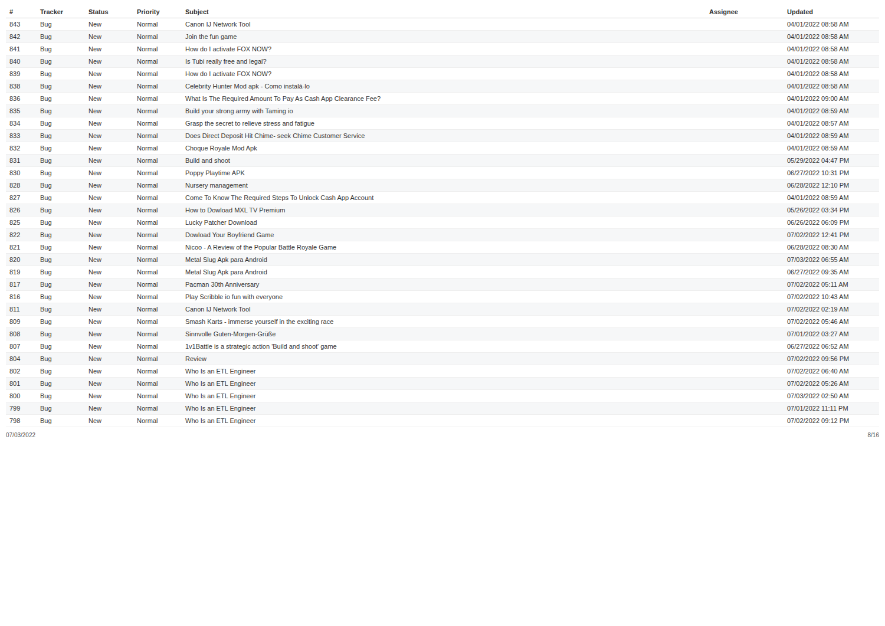| # | Tracker | Status | Priority | Subject | Assignee | Updated |
| --- | --- | --- | --- | --- | --- | --- |
| 843 | Bug | New | Normal | Canon IJ Network Tool | | 04/01/2022 08:58 AM |
| 842 | Bug | New | Normal | Join the fun game | | 04/01/2022 08:58 AM |
| 841 | Bug | New | Normal | How do I activate FOX NOW? | | 04/01/2022 08:58 AM |
| 840 | Bug | New | Normal | Is Tubi really free and legal? | | 04/01/2022 08:58 AM |
| 839 | Bug | New | Normal | How do I activate FOX NOW? | | 04/01/2022 08:58 AM |
| 838 | Bug | New | Normal | Celebrity Hunter Mod apk - Como instalá-lo | | 04/01/2022 08:58 AM |
| 836 | Bug | New | Normal | What Is The Required Amount To Pay As Cash App Clearance Fee? | | 04/01/2022 09:00 AM |
| 835 | Bug | New | Normal | Build your strong army with Taming io | | 04/01/2022 08:59 AM |
| 834 | Bug | New | Normal | Grasp the secret to relieve stress and fatigue | | 04/01/2022 08:57 AM |
| 833 | Bug | New | Normal | Does Direct Deposit Hit Chime- seek Chime Customer Service | | 04/01/2022 08:59 AM |
| 832 | Bug | New | Normal | Choque Royale Mod Apk | | 04/01/2022 08:59 AM |
| 831 | Bug | New | Normal | Build and shoot | | 05/29/2022 04:47 PM |
| 830 | Bug | New | Normal | Poppy Playtime APK | | 06/27/2022 10:31 PM |
| 828 | Bug | New | Normal | Nursery management | | 06/28/2022 12:10 PM |
| 827 | Bug | New | Normal | Come To Know The Required Steps To Unlock Cash App Account | | 04/01/2022 08:59 AM |
| 826 | Bug | New | Normal | How to Dowload MXL TV Premium | | 05/26/2022 03:34 PM |
| 825 | Bug | New | Normal | Lucky Patcher Download | | 06/26/2022 06:09 PM |
| 822 | Bug | New | Normal | Dowload Your Boyfriend Game | | 07/02/2022 12:41 PM |
| 821 | Bug | New | Normal | Nicoo - A Review of the Popular Battle Royale Game | | 06/28/2022 08:30 AM |
| 820 | Bug | New | Normal | Metal Slug Apk para Android | | 07/03/2022 06:55 AM |
| 819 | Bug | New | Normal | Metal Slug Apk para Android | | 06/27/2022 09:35 AM |
| 817 | Bug | New | Normal | Pacman 30th Anniversary | | 07/02/2022 05:11 AM |
| 816 | Bug | New | Normal | Play Scribble io fun with everyone | | 07/02/2022 10:43 AM |
| 811 | Bug | New | Normal | Canon IJ Network Tool | | 07/02/2022 02:19 AM |
| 809 | Bug | New | Normal | Smash Karts - immerse yourself in the exciting race | | 07/02/2022 05:46 AM |
| 808 | Bug | New | Normal | Sinnvolle Guten-Morgen-Grüße | | 07/01/2022 03:27 AM |
| 807 | Bug | New | Normal | 1v1Battle is a strategic action 'Build and shoot' game | | 06/27/2022 06:52 AM |
| 804 | Bug | New | Normal | Review | | 07/02/2022 09:56 PM |
| 802 | Bug | New | Normal | Who Is an ETL Engineer | | 07/02/2022 06:40 AM |
| 801 | Bug | New | Normal | Who Is an ETL Engineer | | 07/02/2022 05:26 AM |
| 800 | Bug | New | Normal | Who Is an ETL Engineer | | 07/03/2022 02:50 AM |
| 799 | Bug | New | Normal | Who Is an ETL Engineer | | 07/01/2022 11:11 PM |
| 798 | Bug | New | Normal | Who Is an ETL Engineer | | 07/02/2022 09:12 PM |
07/03/2022 8/16